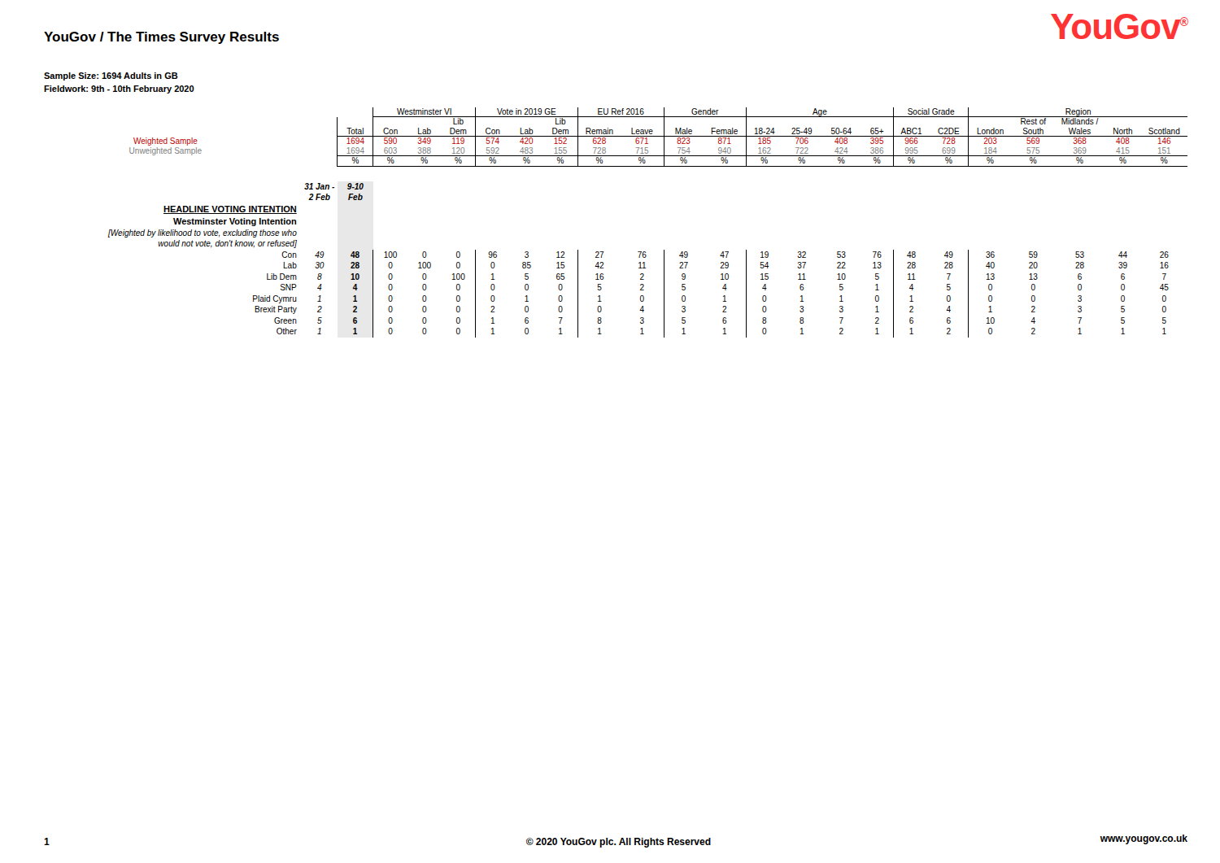YouGov®
YouGov / The Times Survey Results
Sample Size: 1694 Adults in GB
Fieldwork: 9th - 10th February 2020
| | | | Westminster VI | Vote in 2019 GE | EU Ref 2016 | Gender | Age | Social Grade | Region |
| | | Total | Con | Lab | Lib Dem | Con | Lab | Lib Dem | Remain | Leave | Male | Female | 18-24 | 25-49 | 50-64 | 65+ | ABC1 | C2DE | London | Rest of South | Midlands / Wales | North | Scotland |
| Weighted Sample | | 1694 | 590 | 349 | 119 | 574 | 420 | 152 | 628 | 671 | 823 | 871 | 185 | 706 | 408 | 395 | 966 | 728 | 203 | 569 | 368 | 408 | 146 |
| Unweighted Sample | | 1694 | 603 | 388 | 120 | 592 | 483 | 155 | 728 | 715 | 754 | 940 | 162 | 722 | 424 | 386 | 995 | 699 | 184 | 575 | 369 | 415 | 151 |
| | | % | % | % | % | % | % | % | % | % | % | % | % | % | % | % | % | % | % | % | % | % | % |
| | 31 Jan - | 9-10 | |
| | 2 Feb | Feb | |
| HEADLINE VOTING INTENTION | | | |
| Westminster Voting Intention | | | |
| [Weighted by likelihood to vote, excluding those who | | | |
| would not vote, don't know, or refused] | | | |
| Con | 49 | 48 | 100 | 0 | 0 | 96 | 3 | 12 | 27 | 76 | 49 | 47 | 19 | 32 | 53 | 76 | 48 | 49 | 36 | 59 | 53 | 44 | 26 |
| Lab | 30 | 28 | 0 | 100 | 0 | 0 | 85 | 15 | 42 | 11 | 27 | 29 | 54 | 37 | 22 | 13 | 28 | 28 | 40 | 20 | 28 | 39 | 16 |
| Lib Dem | 8 | 10 | 0 | 0 | 100 | 1 | 5 | 65 | 16 | 2 | 9 | 10 | 15 | 11 | 10 | 5 | 11 | 7 | 13 | 13 | 6 | 6 | 7 |
| SNP | 4 | 4 | 0 | 0 | 0 | 0 | 0 | 0 | 5 | 2 | 5 | 4 | 4 | 6 | 5 | 1 | 4 | 5 | 0 | 0 | 0 | 0 | 45 |
| Plaid Cymru | 1 | 1 | 0 | 0 | 0 | 0 | 1 | 0 | 1 | 0 | 0 | 1 | 0 | 1 | 1 | 0 | 1 | 0 | 0 | 0 | 3 | 0 | 0 |
| Brexit Party | 2 | 2 | 0 | 0 | 0 | 2 | 0 | 0 | 0 | 4 | 3 | 2 | 0 | 3 | 3 | 1 | 2 | 4 | 1 | 2 | 3 | 5 | 0 |
| Green | 5 | 6 | 0 | 0 | 0 | 1 | 6 | 7 | 8 | 3 | 5 | 6 | 8 | 8 | 7 | 2 | 6 | 6 | 10 | 4 | 7 | 5 | 5 |
| Other | 1 | 1 | 0 | 0 | 0 | 1 | 0 | 1 | 1 | 1 | 1 | 1 | 0 | 1 | 2 | 1 | 1 | 2 | 0 | 2 | 1 | 1 | 1 |
1
© 2020 YouGov plc. All Rights Reserved
www.yougov.co.uk